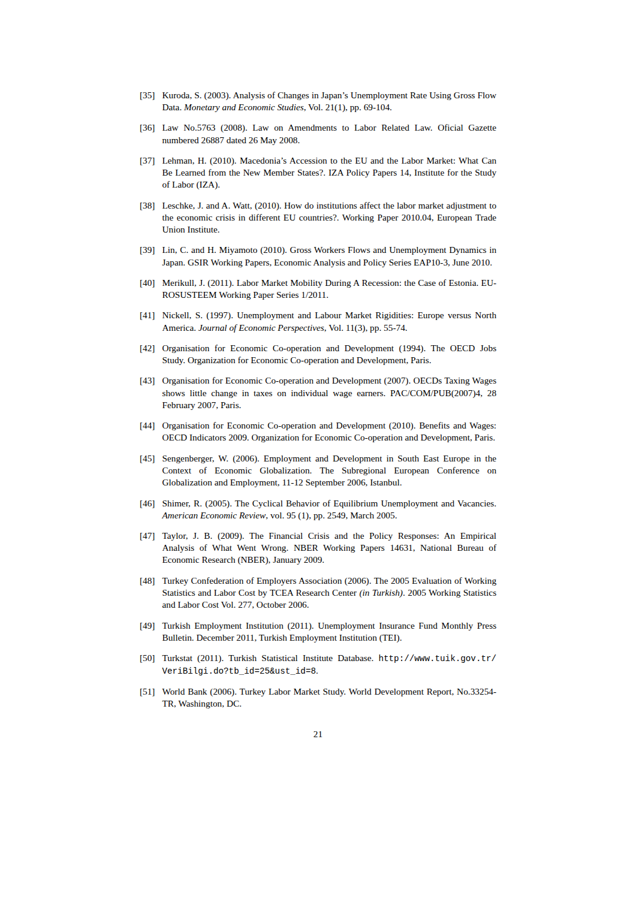[35] Kuroda, S. (2003). Analysis of Changes in Japan’s Unemployment Rate Using Gross Flow Data. Monetary and Economic Studies, Vol. 21(1), pp. 69-104.
[36] Law No.5763 (2008). Law on Amendments to Labor Related Law. Oficial Gazette numbered 26887 dated 26 May 2008.
[37] Lehman, H. (2010). Macedonia’s Accession to the EU and the Labor Market: What Can Be Learned from the New Member States?. IZA Policy Papers 14, Institute for the Study of Labor (IZA).
[38] Leschke, J. and A. Watt, (2010). How do institutions affect the labor market adjustment to the economic crisis in different EU countries?. Working Paper 2010.04, European Trade Union Institute.
[39] Lin, C. and H. Miyamoto (2010). Gross Workers Flows and Unemployment Dynamics in Japan. GSIR Working Papers, Economic Analysis and Policy Series EAP10-3, June 2010.
[40] Merikull, J. (2011). Labor Market Mobility During A Recession: the Case of Estonia. EU-ROSUSTEEM Working Paper Series 1/2011.
[41] Nickell, S. (1997). Unemployment and Labour Market Rigidities: Europe versus North America. Journal of Economic Perspectives, Vol. 11(3), pp. 55-74.
[42] Organisation for Economic Co-operation and Development (1994). The OECD Jobs Study. Organization for Economic Co-operation and Development, Paris.
[43] Organisation for Economic Co-operation and Development (2007). OECDs Taxing Wages shows little change in taxes on individual wage earners. PAC/COM/PUB(2007)4, 28 February 2007, Paris.
[44] Organisation for Economic Co-operation and Development (2010). Benefits and Wages: OECD Indicators 2009. Organization for Economic Co-operation and Development, Paris.
[45] Sengenberger, W. (2006). Employment and Development in South East Europe in the Context of Economic Globalization. The Subregional European Conference on Globalization and Employment, 11-12 September 2006, Istanbul.
[46] Shimer, R. (2005). The Cyclical Behavior of Equilibrium Unemployment and Vacancies. American Economic Review, vol. 95 (1), pp. 2549, March 2005.
[47] Taylor, J. B. (2009). The Financial Crisis and the Policy Responses: An Empirical Analysis of What Went Wrong. NBER Working Papers 14631, National Bureau of Economic Research (NBER), January 2009.
[48] Turkey Confederation of Employers Association (2006). The 2005 Evaluation of Working Statistics and Labor Cost by TCEA Research Center (in Turkish). 2005 Working Statistics and Labor Cost Vol. 277, October 2006.
[49] Turkish Employment Institution (2011). Unemployment Insurance Fund Monthly Press Bulletin. December 2011, Turkish Employment Institution (TEI).
[50] Turkstat (2011). Turkish Statistical Institute Database. http://www.tuik.gov.tr/ VeriBilgi.do?tb_id=25&ust_id=8.
[51] World Bank (2006). Turkey Labor Market Study. World Development Report, No.33254-TR, Washington, DC.
21